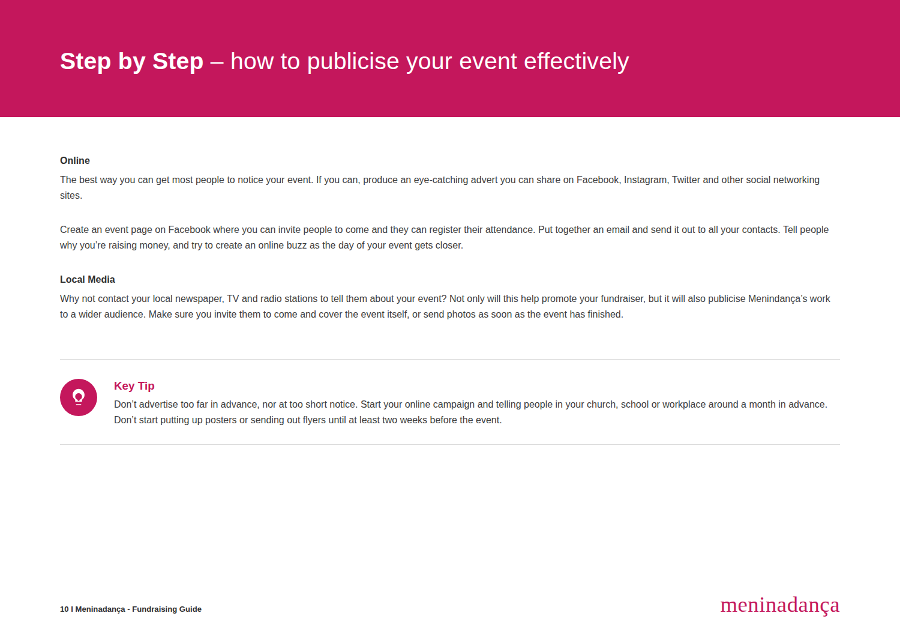Step by Step – how to publicise your event effectively
Online
The best way you can get most people to notice your event. If you can, produce an eye-catching advert you can share on Facebook, Instagram, Twitter and other social networking sites.
Create an event page on Facebook where you can invite people to come and they can register their attendance. Put together an email and send it out to all your contacts. Tell people why you’re raising money, and try to create an online buzz as the day of your event gets closer.
Local Media
Why not contact your local newspaper, TV and radio stations to tell them about your event? Not only will this help promote your fundraiser, but it will also publicise Menindança’s work to a wider audience. Make sure you invite them to come and cover the event itself, or send photos as soon as the event has finished.
Key Tip
Don’t advertise too far in advance, nor at too short notice. Start your online campaign and telling people in your church, school or workplace around a month in advance. Don’t start putting up posters or sending out flyers until at least two weeks before the event.
10 I Meninadança - Fundraising Guide
meninadança